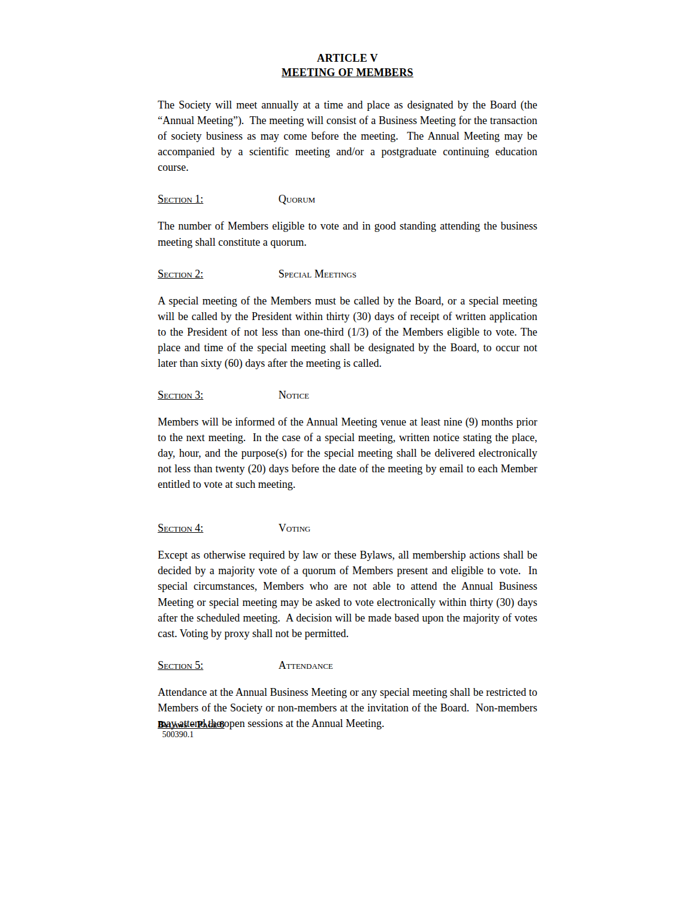ARTICLE V
MEETING OF MEMBERS
The Society will meet annually at a time and place as designated by the Board (the “Annual Meeting”). The meeting will consist of a Business Meeting for the transaction of society business as may come before the meeting. The Annual Meeting may be accompanied by a scientific meeting and/or a postgraduate continuing education course.
Section 1: Quorum
The number of Members eligible to vote and in good standing attending the business meeting shall constitute a quorum.
Section 2: Special Meetings
A special meeting of the Members must be called by the Board, or a special meeting will be called by the President within thirty (30) days of receipt of written application to the President of not less than one-third (1/3) of the Members eligible to vote. The place and time of the special meeting shall be designated by the Board, to occur not later than sixty (60) days after the meeting is called.
Section 3: Notice
Members will be informed of the Annual Meeting venue at least nine (9) months prior to the next meeting. In the case of a special meeting, written notice stating the place, day, hour, and the purpose(s) for the special meeting shall be delivered electronically not less than twenty (20) days before the date of the meeting by email to each Member entitled to vote at such meeting.
Section 4: Voting
Except as otherwise required by law or these Bylaws, all membership actions shall be decided by a majority vote of a quorum of Members present and eligible to vote. In special circumstances, Members who are not able to attend the Annual Business Meeting or special meeting may be asked to vote electronically within thirty (30) days after the scheduled meeting. A decision will be made based upon the majority of votes cast. Voting by proxy shall not be permitted.
Section 5: Attendance
Attendance at the Annual Business Meeting or any special meeting shall be restricted to Members of the Society or non-members at the invitation of the Board. Non-members may attend the open sessions at the Annual Meeting.
Bylaws – Page 8 500390.1